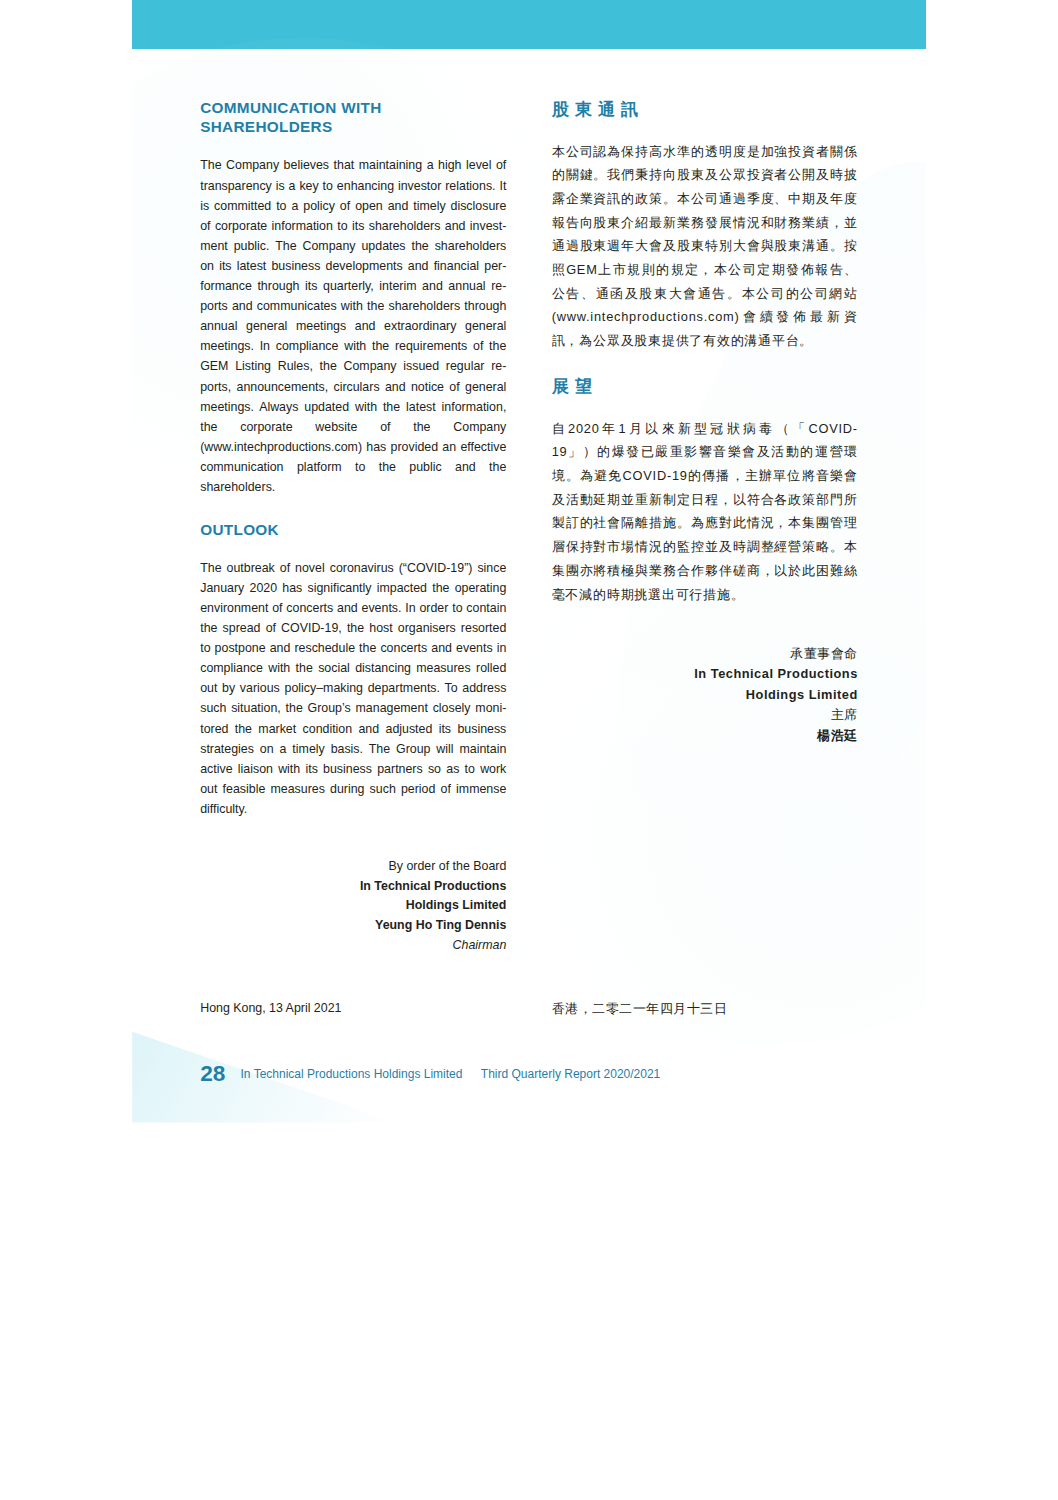Communication with
Shareholders
The Company believes that maintaining a high level of transparency is a key to enhancing investor relations. It is committed to a policy of open and timely disclosure of corporate information to its shareholders and investment public. The Company updates the shareholders on its latest business developments and financial performance through its quarterly, interim and annual reports and communicates with the shareholders through annual general meetings and extraordinary general meetings. In compliance with the requirements of the GEM Listing Rules, the Company issued regular reports, announcements, circulars and notice of general meetings. Always updated with the latest information, the corporate website of the Company (www.intechproductions.com) has provided an effective communication platform to the public and the shareholders.
Outlook
The outbreak of novel coronavirus (“COVID-19”) since January 2020 has significantly impacted the operating environment of concerts and events. In order to contain the spread of COVID-19, the host organisers resorted to postpone and reschedule the concerts and events in compliance with the social distancing measures rolled out by various policy–making departments. To address such situation, the Group’s management closely monitored the market condition and adjusted its business strategies on a timely basis. The Group will maintain active liaison with its business partners so as to work out feasible measures during such period of immense difficulty.
By order of the Board
In Technical Productions
Holdings Limited
Yeung Ho Ting Dennis
Chairman
股東通訊
本公司認為保持高水準的透明度是加強投資者關係的關鍵。我們秉持向股東及公眾投資者公開及時披露企業資訊的政策。本公司通過季度、中期及年度報告向股東介紹最新業務發展情況和財務業績，並通過股東週年大會及股東特別大會與股東溝通。按照GEM上市規則的規定，本公司定期發佈報告、公告、通函及股東大會通告。本公司的公司網站(www.intechproductions.com)會續發佈最新資訊，為公眾及股東提供了有效的溝通平台。
展望
自2020年1月以來新型冠狀病毒（「COVID-19」）的爆發已嚴重影響音樂會及活動的運營環境。為避免COVID-19的傳播，主辦單位將音樂會及活動延期並重新制定日程，以符合各政策部門所製訂的社會隔離措施。為應對此情況，本集團管理層保持對市場情況的監控並及時調整經營策略。本集團亦將積極與業務合作夥伴磋商，以於此困難絲毫不減的時期挑選出可行措施。
承董事會命
In Technical Productions
Holdings Limited
主席
楊浩廷
Hong Kong, 13 April 2021
香港，二零二一年四月十三日
28
In Technical Productions Holdings Limited Third Quarterly Report 2020/2021